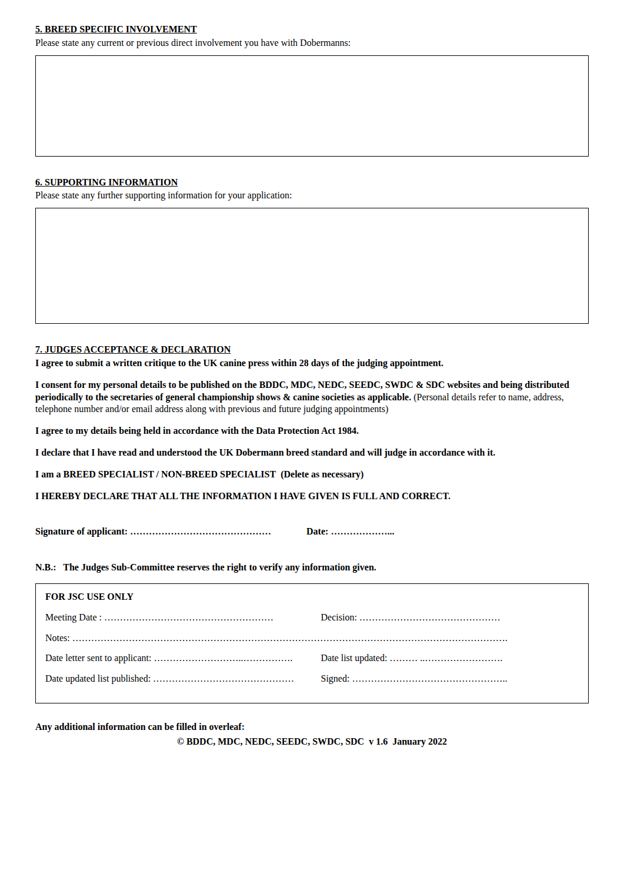5. BREED SPECIFIC INVOLVEMENT
Please state any current or previous direct involvement you have with Dobermanns:
6. SUPPORTING INFORMATION
Please state any further supporting information for your application:
7. JUDGES ACCEPTANCE & DECLARATION
I agree to submit a written critique to the UK canine press within 28 days of the judging appointment.
I consent for my personal details to be published on the BDDC, MDC, NEDC, SEEDC, SWDC & SDC websites and being distributed periodically to the secretaries of general championship shows & canine societies as applicable. (Personal details refer to name, address, telephone number and/or email address along with previous and future judging appointments)
I agree to my details being held in accordance with the Data Protection Act 1984.
I declare that I have read and understood the UK Dobermann breed standard and will judge in accordance with it.
I am a BREED SPECIALIST / NON-BREED SPECIALIST (Delete as necessary)
I HEREBY DECLARE THAT ALL THE INFORMATION I HAVE GIVEN IS FULL AND CORRECT.
Signature of applicant: ………………………………………
Date: ………………...
N.B.: The Judges Sub-Committee reserves the right to verify any information given.
FOR JSC USE ONLY
Meeting Date : ………………………………………………
Decision: ………………………………………
Notes: ………………………………………………………………………………………………………………………….
Date letter sent to applicant: ………………………..…………….
Date list updated: ……… ..…………………….
Date updated list published: ………………………………………
Signed: …………………………………………..
Any additional information can be filled in overleaf:
© BDDC, MDC, NEDC, SEEDC, SWDC, SDC v 1.6 January 2022